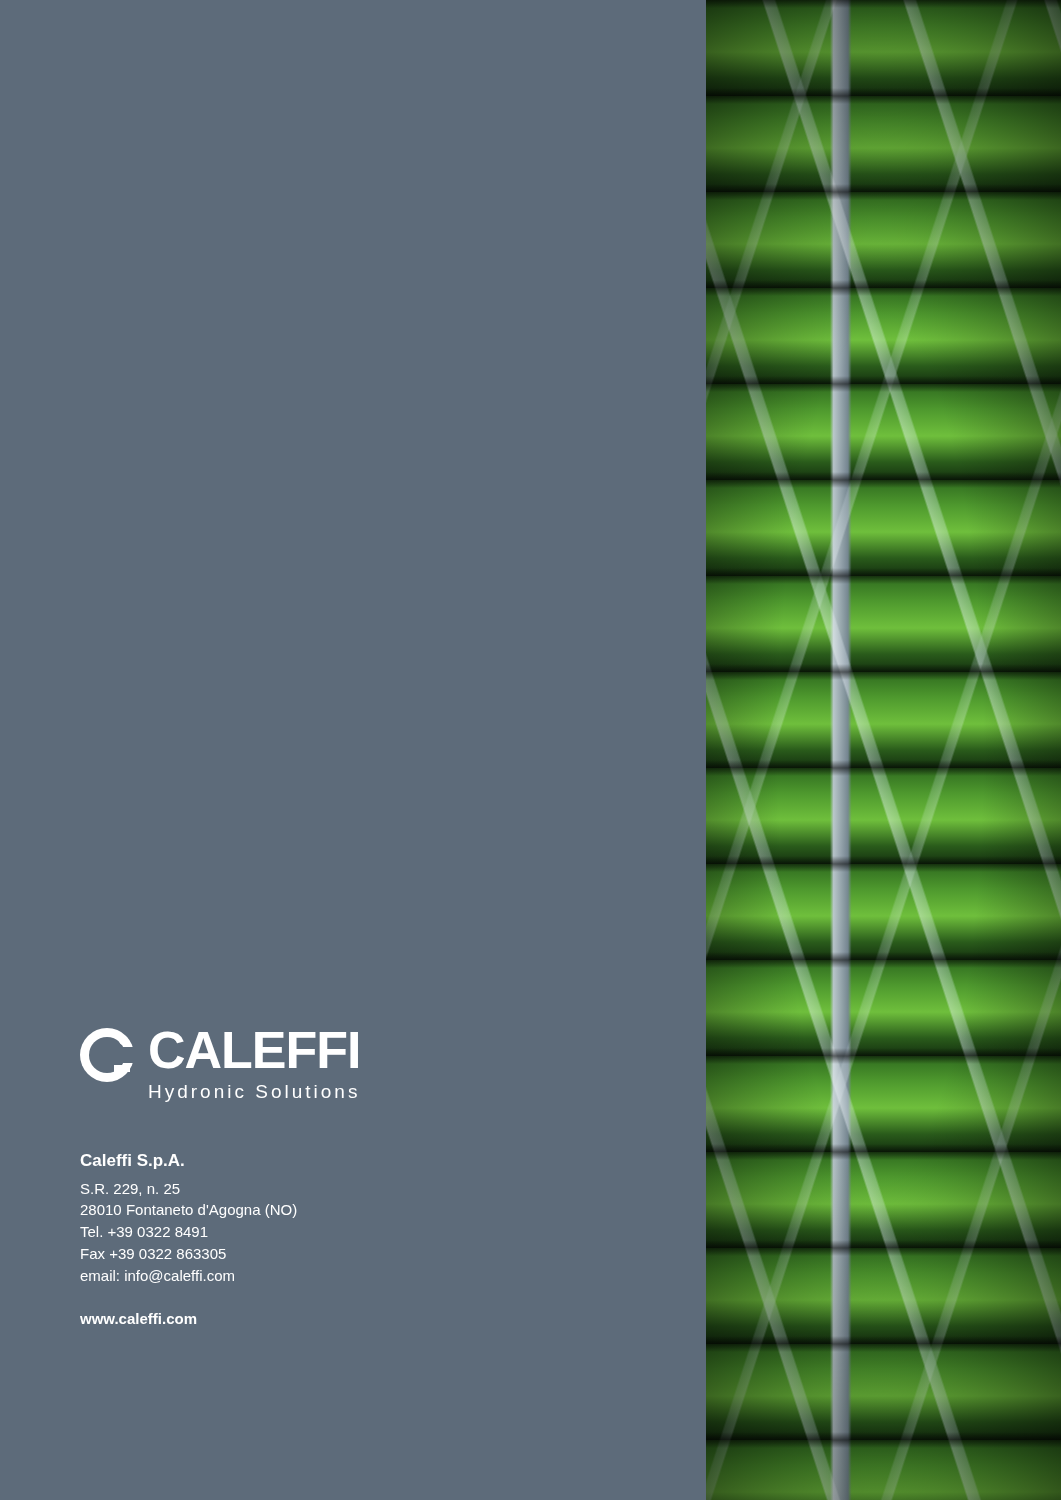CALEFFI Hydronic Solutions
Caleffi S.p.A. S.R. 229, n. 25
28010 Fontaneto d'Agogna (NO)
Tel. +39 0322 8491
Fax +39 0322 863305
email: info@caleffi.com
www.caleffi.com